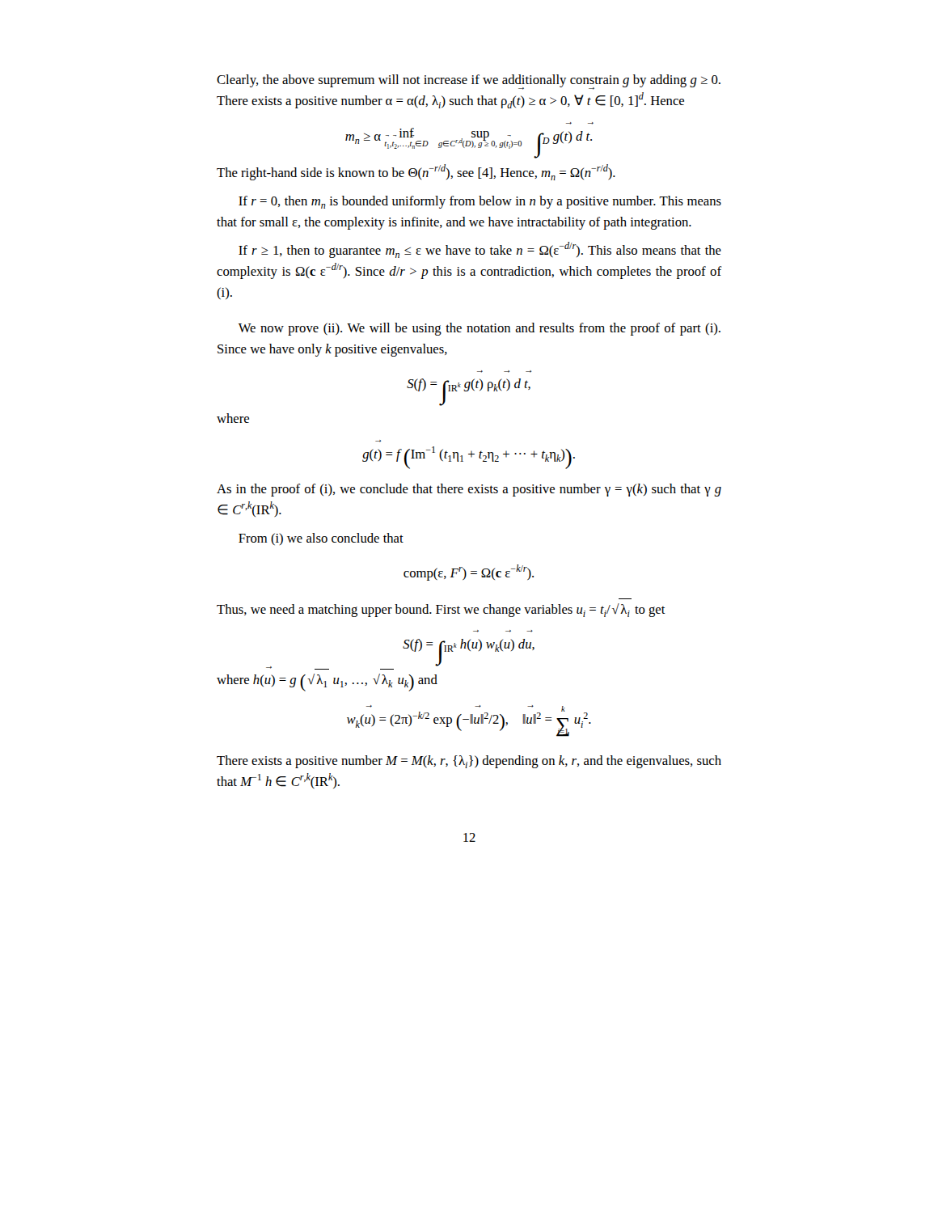Clearly, the above supremum will not increase if we additionally constrain g by adding g ≥ 0. There exists a positive number α = α(d, λi) such that ρd(→t) ≥ α > 0, ∀ →t ∈ [0, 1]d. Hence
mn ≥ α inf →t1,→t2,…,→tn∈D sup g∈Cr,d(D), g ≥ 0, g(→ti)=0 ∫D g(→t) d →t.
The right-hand side is known to be Θ(n−r/d), see [4], Hence, mn = Ω(n−r/d).
If r = 0, then mn is bounded uniformly from below in n by a positive number. This means that for small ε, the complexity is infinite, and we have intractability of path integration.
If r ≥ 1, then to guarantee mn ≤ ε we have to take n = Ω(ε−d/r). This also means that the complexity is Ω(c ε−d/r). Since d/r > p this is a contradiction, which completes the proof of (i).
We now prove (ii). We will be using the notation and results from the proof of part (i). Since we have only k positive eigenvalues,
S(f) = ∫IRk g(→t) ρk(→t) d →t,
where
g(→t) = f (Im−1 (t1η1 + t2η2 + ··· + tkηk)).
As in the proof of (i), we conclude that there exists a positive number γ = γ(k) such that γ g ∈ Cr,k(IRk).
From (i) we also conclude that
comp(ε, Fr) = Ω(c ε−k/r).
Thus, we need a matching upper bound. First we change variables ui = ti/√λi to get
S(f) = ∫IRk h(→u) wk(→u) d→u,
where h(→u) = g (√λ1 u1, …, √λk uk) and
wk(→u) = (2π)−k/2 exp (−‖→u‖2/2), ‖→u‖2 = k ∑ i=1 ui2.
There exists a positive number M = M(k, r, {λi}) depending on k, r, and the eigenvalues, such that M−1 h ∈ Cr,k(IRk).
12